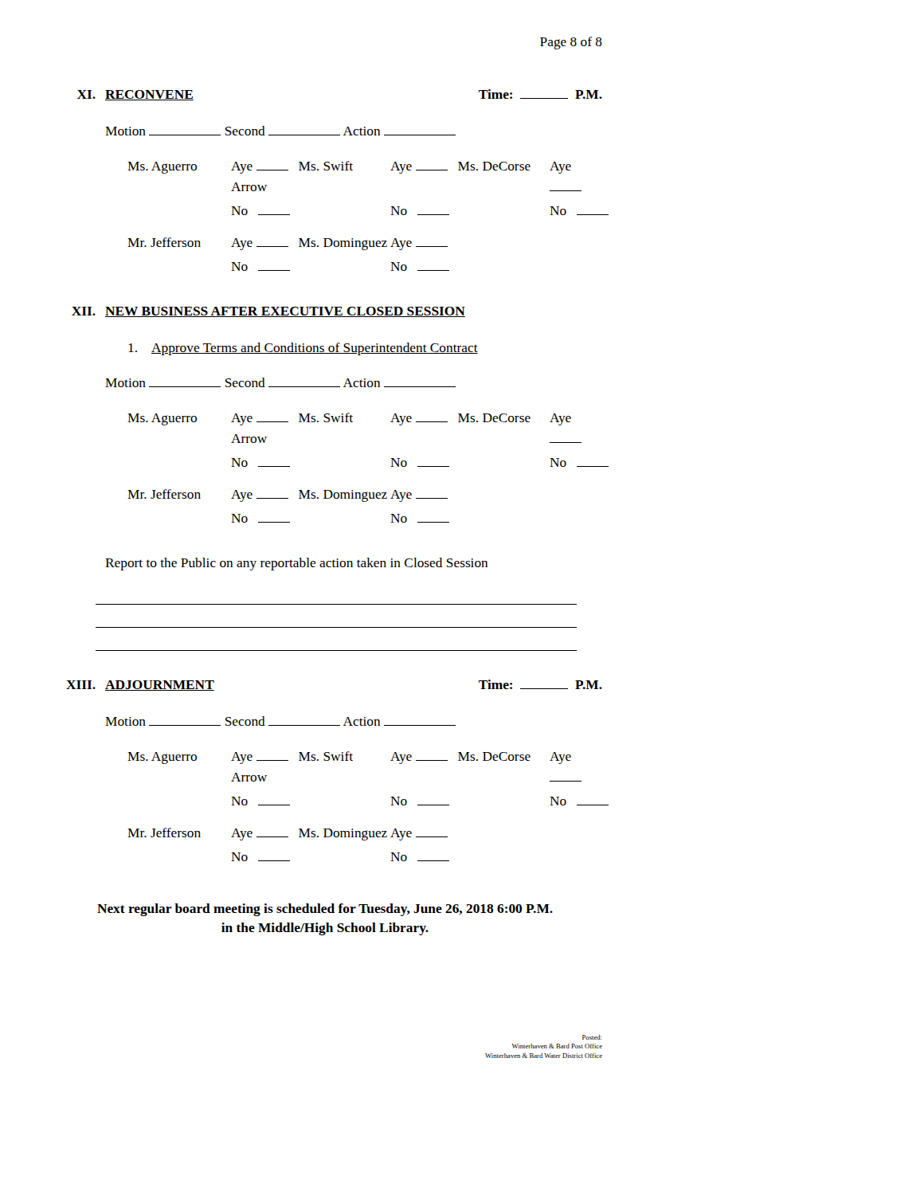Page 8 of 8
XI. RECONVENE Time: P.M.
Motion Second Action
Ms. Aguerro Aye Ms. Swift Arrow Aye Ms. DeCorse Aye
No No No
Mr. Jefferson Aye Ms. Dominguez Aye
No No
XII. NEW BUSINESS AFTER EXECUTIVE CLOSED SESSION
1. Approve Terms and Conditions of Superintendent Contract
Motion Second Action
Ms. Aguerro Aye Ms. Swift Arrow Aye Ms. DeCorse Aye
No No No
Mr. Jefferson Aye Ms. Dominguez Aye
No No
Report to the Public on any reportable action taken in Closed Session
XIII. ADJOURNMENT Time: P.M.
Motion Second Action
Ms. Aguerro Aye Ms. Swift Arrow Aye Ms. DeCorse Aye
No No No
Mr. Jefferson Aye Ms. Dominguez Aye
No No
Next regular board meeting is scheduled for Tuesday, June 26, 2018 6:00 P.M.
in the Middle/High School Library.
Posted:
Winterhaven & Bard Post Office
Winterhaven & Bard Water District Office